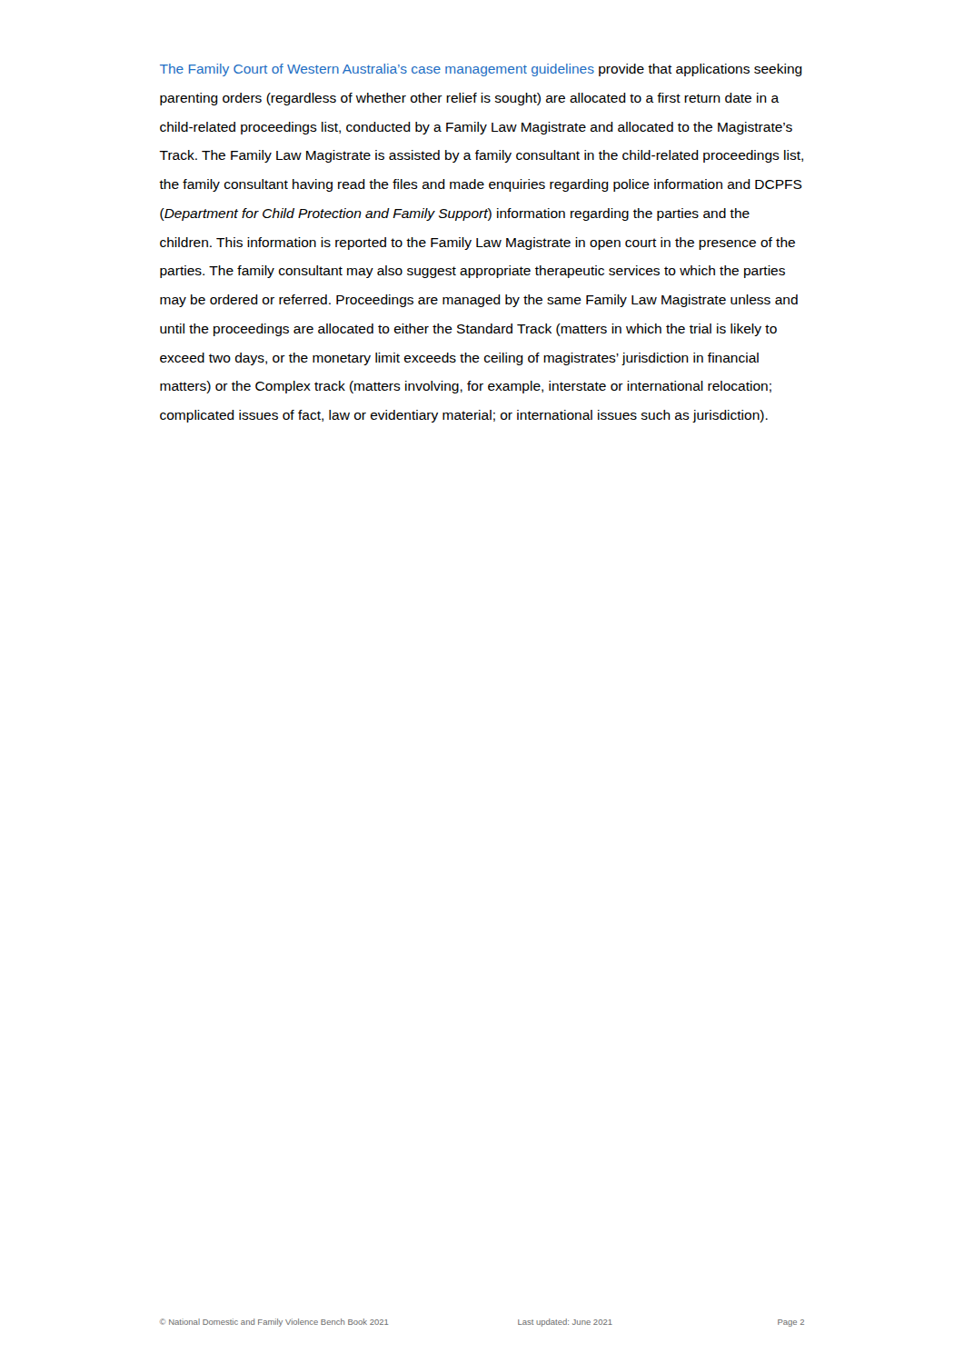The Family Court of Western Australia’s case management guidelines provide that applications seeking parenting orders (regardless of whether other relief is sought) are allocated to a first return date in a child-related proceedings list, conducted by a Family Law Magistrate and allocated to the Magistrate’s Track. The Family Law Magistrate is assisted by a family consultant in the child-related proceedings list, the family consultant having read the files and made enquiries regarding police information and DCPFS (Department for Child Protection and Family Support) information regarding the parties and the children. This information is reported to the Family Law Magistrate in open court in the presence of the parties. The family consultant may also suggest appropriate therapeutic services to which the parties may be ordered or referred. Proceedings are managed by the same Family Law Magistrate unless and until the proceedings are allocated to either the Standard Track (matters in which the trial is likely to exceed two days, or the monetary limit exceeds the ceiling of magistrates’ jurisdiction in financial matters) or the Complex track (matters involving, for example, interstate or international relocation; complicated issues of fact, law or evidentiary material; or international issues such as jurisdiction).
© National Domestic and Family Violence Bench Book 2021
Last updated: June 2021
Page 2